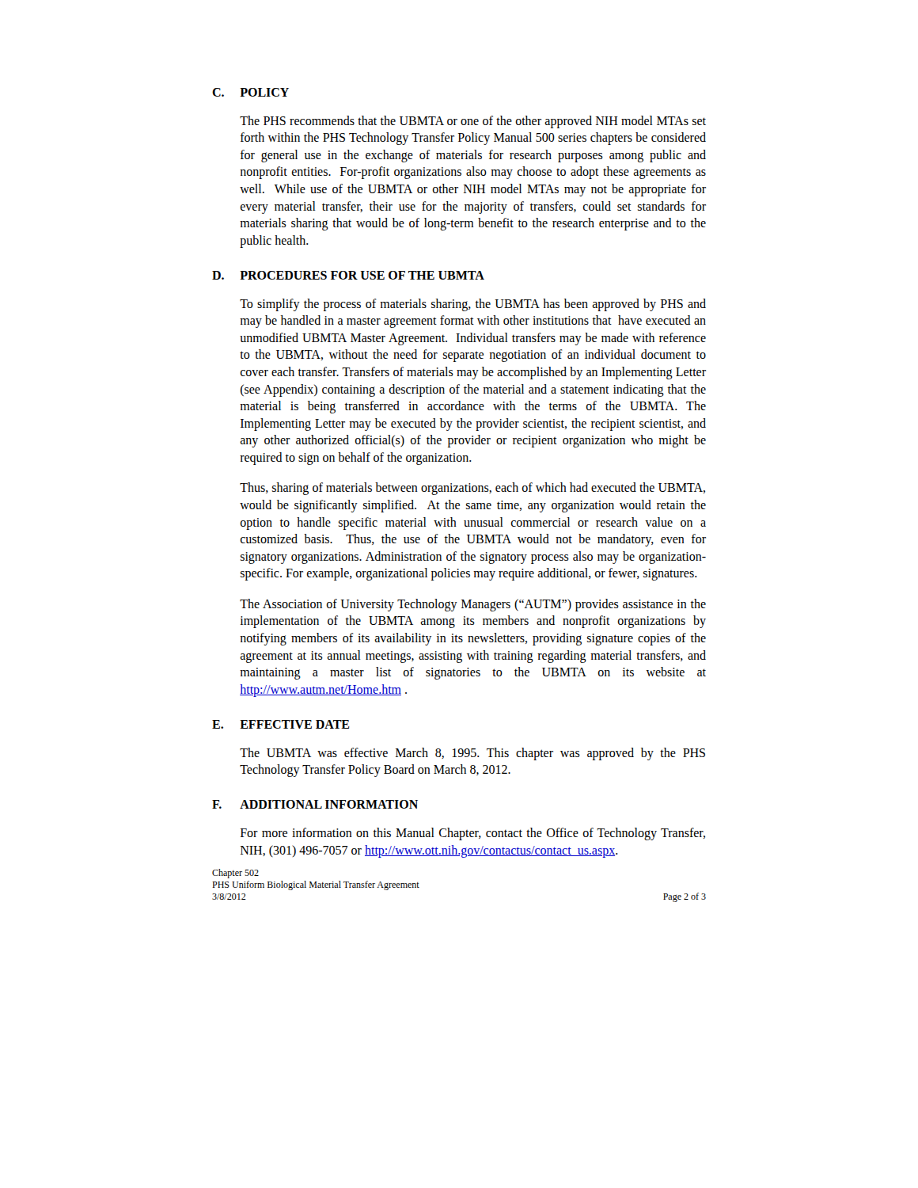C. Policy
The PHS recommends that the UBMTA or one of the other approved NIH model MTAs set forth within the PHS Technology Transfer Policy Manual 500 series chapters be considered for general use in the exchange of materials for research purposes among public and nonprofit entities. For-profit organizations also may choose to adopt these agreements as well. While use of the UBMTA or other NIH model MTAs may not be appropriate for every material transfer, their use for the majority of transfers, could set standards for materials sharing that would be of long-term benefit to the research enterprise and to the public health.
D. Procedures for Use of the UBMTA
To simplify the process of materials sharing, the UBMTA has been approved by PHS and may be handled in a master agreement format with other institutions that have executed an unmodified UBMTA Master Agreement. Individual transfers may be made with reference to the UBMTA, without the need for separate negotiation of an individual document to cover each transfer. Transfers of materials may be accomplished by an Implementing Letter (see Appendix) containing a description of the material and a statement indicating that the material is being transferred in accordance with the terms of the UBMTA. The Implementing Letter may be executed by the provider scientist, the recipient scientist, and any other authorized official(s) of the provider or recipient organization who might be required to sign on behalf of the organization.
Thus, sharing of materials between organizations, each of which had executed the UBMTA, would be significantly simplified. At the same time, any organization would retain the option to handle specific material with unusual commercial or research value on a customized basis. Thus, the use of the UBMTA would not be mandatory, even for signatory organizations. Administration of the signatory process also may be organization-specific. For example, organizational policies may require additional, or fewer, signatures.
The Association of University Technology Managers (“AUTM”) provides assistance in the implementation of the UBMTA among its members and nonprofit organizations by notifying members of its availability in its newsletters, providing signature copies of the agreement at its annual meetings, assisting with training regarding material transfers, and maintaining a master list of signatories to the UBMTA on its website at http://www.autm.net/Home.htm .
E. Effective Date
The UBMTA was effective March 8, 1995. This chapter was approved by the PHS Technology Transfer Policy Board on March 8, 2012.
F. Additional Information
For more information on this Manual Chapter, contact the Office of Technology Transfer, NIH, (301) 496-7057 or http://www.ott.nih.gov/contactus/contact_us.aspx.
Chapter 502
PHS Uniform Biological Material Transfer Agreement
3/8/2012
Page 2 of 3